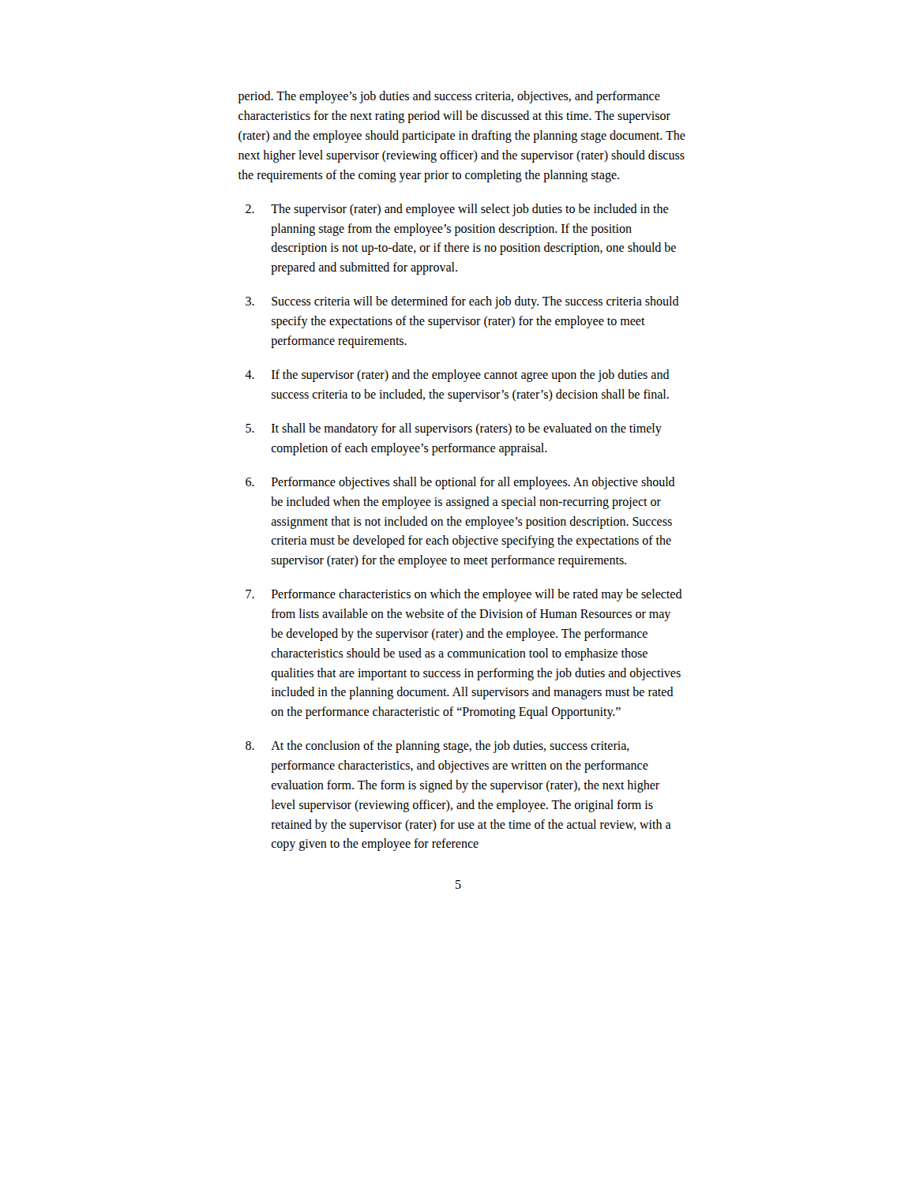period. The employee’s job duties and success criteria, objectives, and performance characteristics for the next rating period will be discussed at this time. The supervisor (rater) and the employee should participate in drafting the planning stage document. The next higher level supervisor (reviewing officer) and the supervisor (rater) should discuss the requirements of the coming year prior to completing the planning stage.
2. The supervisor (rater) and employee will select job duties to be included in the planning stage from the employee’s position description. If the position description is not up-to-date, or if there is no position description, one should be prepared and submitted for approval.
3. Success criteria will be determined for each job duty. The success criteria should specify the expectations of the supervisor (rater) for the employee to meet performance requirements.
4. If the supervisor (rater) and the employee cannot agree upon the job duties and success criteria to be included, the supervisor’s (rater’s) decision shall be final.
5. It shall be mandatory for all supervisors (raters) to be evaluated on the timely completion of each employee’s performance appraisal.
6. Performance objectives shall be optional for all employees. An objective should be included when the employee is assigned a special non-recurring project or assignment that is not included on the employee’s position description. Success criteria must be developed for each objective specifying the expectations of the supervisor (rater) for the employee to meet performance requirements.
7. Performance characteristics on which the employee will be rated may be selected from lists available on the website of the Division of Human Resources or may be developed by the supervisor (rater) and the employee. The performance characteristics should be used as a communication tool to emphasize those qualities that are important to success in performing the job duties and objectives included in the planning document. All supervisors and managers must be rated on the performance characteristic of “Promoting Equal Opportunity.”
8. At the conclusion of the planning stage, the job duties, success criteria, performance characteristics, and objectives are written on the performance evaluation form. The form is signed by the supervisor (rater), the next higher level supervisor (reviewing officer), and the employee. The original form is retained by the supervisor (rater) for use at the time of the actual review, with a copy given to the employee for reference
5